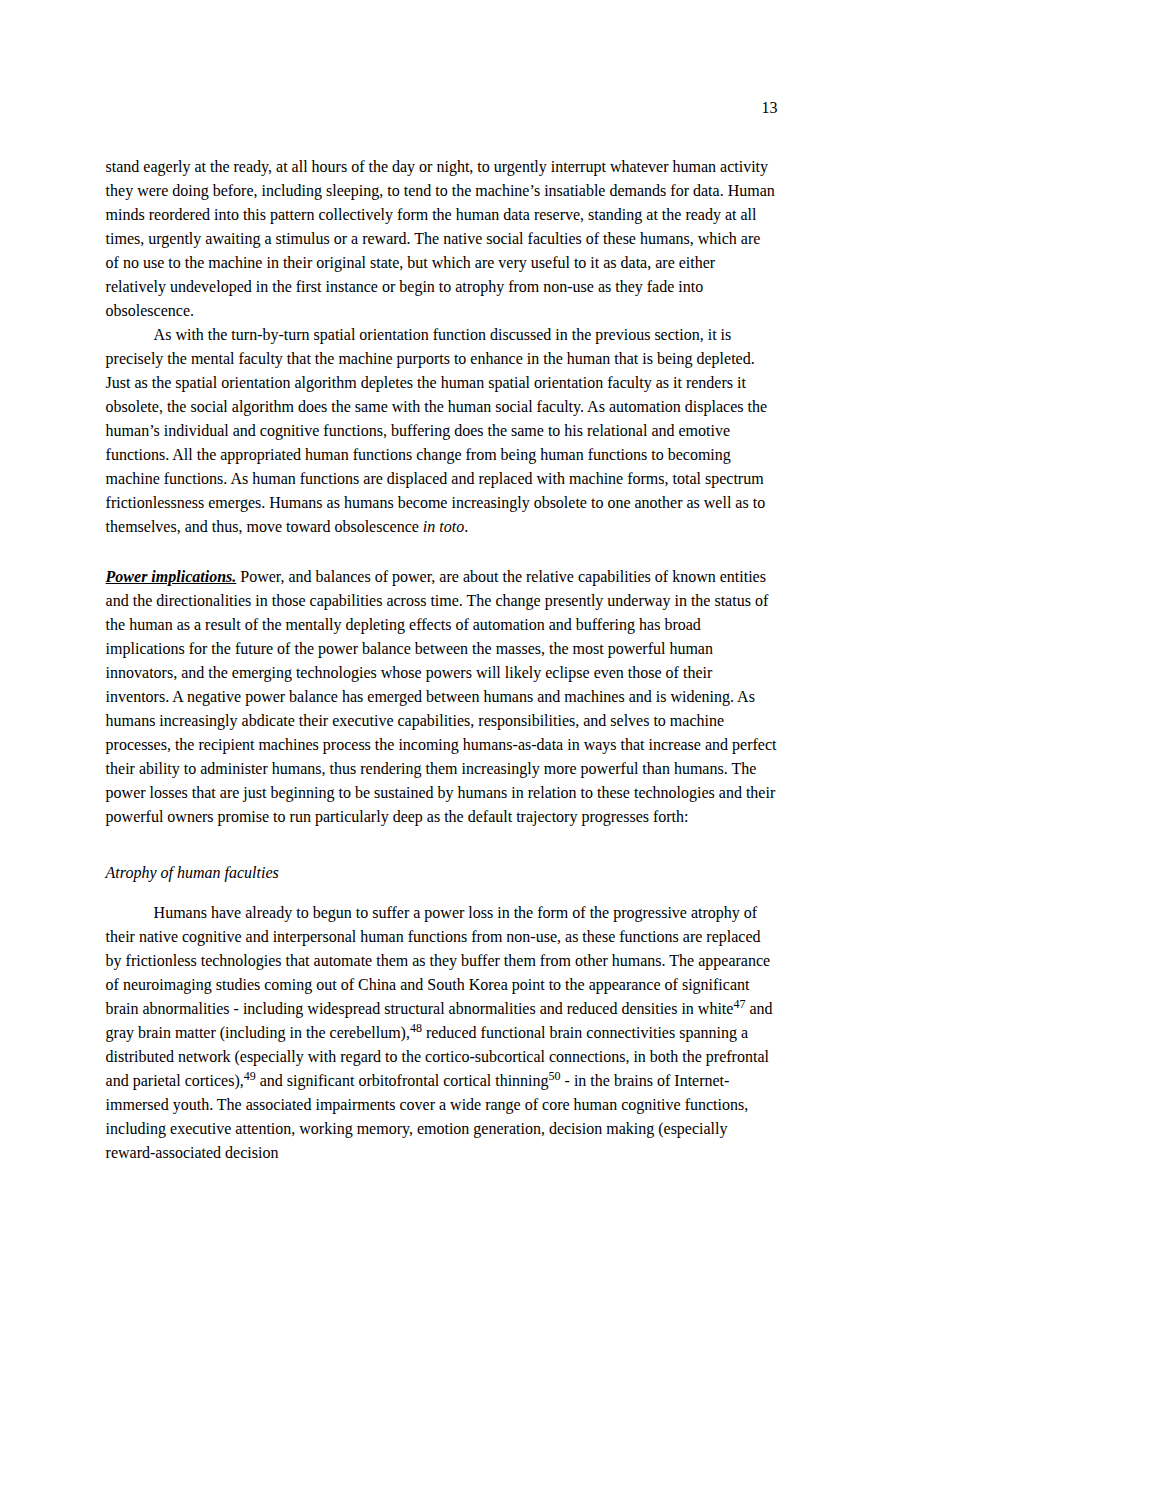13
stand eagerly at the ready, at all hours of the day or night, to urgently interrupt whatever human activity they were doing before, including sleeping, to tend to the machine’s insatiable demands for data. Human minds reordered into this pattern collectively form the human data reserve, standing at the ready at all times, urgently awaiting a stimulus or a reward. The native social faculties of these humans, which are of no use to the machine in their original state, but which are very useful to it as data, are either relatively undeveloped in the first instance or begin to atrophy from non-use as they fade into obsolescence.
As with the turn-by-turn spatial orientation function discussed in the previous section, it is precisely the mental faculty that the machine purports to enhance in the human that is being depleted. Just as the spatial orientation algorithm depletes the human spatial orientation faculty as it renders it obsolete, the social algorithm does the same with the human social faculty. As automation displaces the human’s individual and cognitive functions, buffering does the same to his relational and emotive functions. All the appropriated human functions change from being human functions to becoming machine functions. As human functions are displaced and replaced with machine forms, total spectrum frictionlessness emerges. Humans as humans become increasingly obsolete to one another as well as to themselves, and thus, move toward obsolescence in toto.
Power implications. Power, and balances of power, are about the relative capabilities of known entities and the directionalities in those capabilities across time. The change presently underway in the status of the human as a result of the mentally depleting effects of automation and buffering has broad implications for the future of the power balance between the masses, the most powerful human innovators, and the emerging technologies whose powers will likely eclipse even those of their inventors. A negative power balance has emerged between humans and machines and is widening. As humans increasingly abdicate their executive capabilities, responsibilities, and selves to machine processes, the recipient machines process the incoming humans-as-data in ways that increase and perfect their ability to administer humans, thus rendering them increasingly more powerful than humans. The power losses that are just beginning to be sustained by humans in relation to these technologies and their powerful owners promise to run particularly deep as the default trajectory progresses forth:
Atrophy of human faculties
Humans have already to begun to suffer a power loss in the form of the progressive atrophy of their native cognitive and interpersonal human functions from non-use, as these functions are replaced by frictionless technologies that automate them as they buffer them from other humans. The appearance of neuroimaging studies coming out of China and South Korea point to the appearance of significant brain abnormalities - including widespread structural abnormalities and reduced densities in white47 and gray brain matter (including in the cerebellum),48 reduced functional brain connectivities spanning a distributed network (especially with regard to the cortico-subcortical connections, in both the prefrontal and parietal cortices),49 and significant orbitofrontal cortical thinning50 - in the brains of Internet-immersed youth. The associated impairments cover a wide range of core human cognitive functions, including executive attention, working memory, emotion generation, decision making (especially reward-associated decision